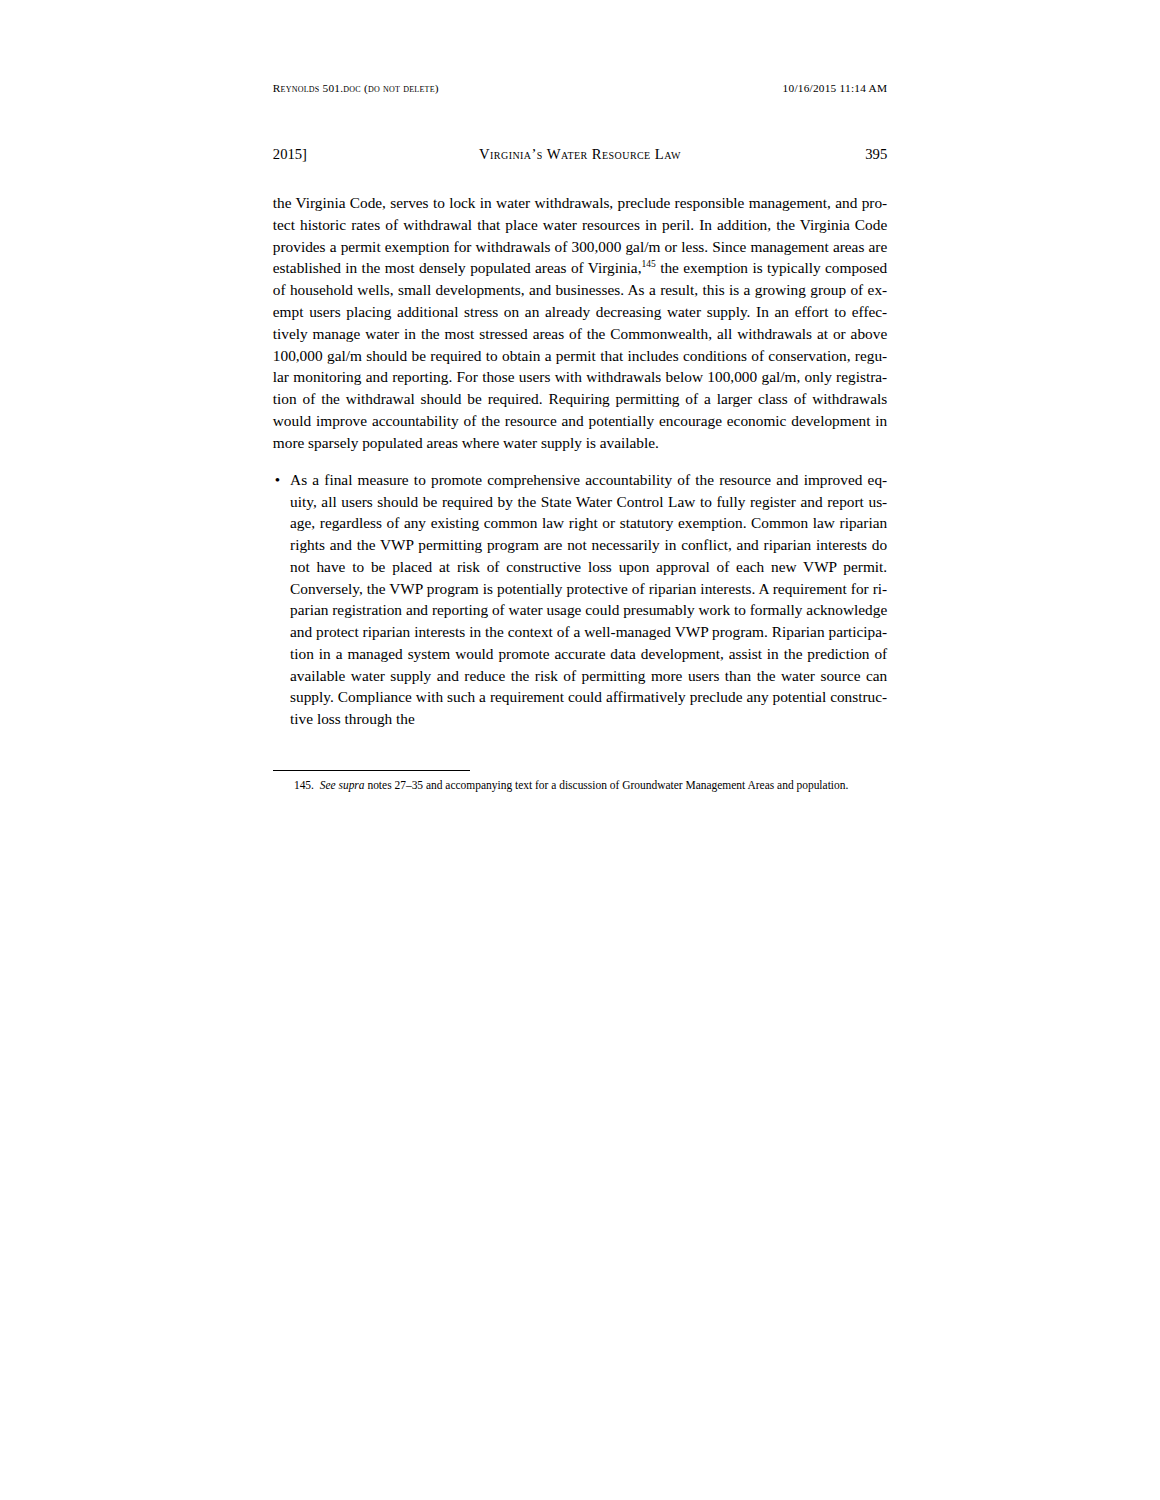Reynolds 501.Doc (Do Not Delete) 10/16/2015 11:14 AM
2015] Virginia’s Water Resource Law 395
the Virginia Code, serves to lock in water withdrawals, preclude responsible management, and protect historic rates of withdrawal that place water resources in peril. In addition, the Virginia Code provides a permit exemption for withdrawals of 300,000 gal/m or less. Since management areas are established in the most densely populated areas of Virginia,145 the exemption is typically composed of household wells, small developments, and businesses. As a result, this is a growing group of exempt users placing additional stress on an already decreasing water supply. In an effort to effectively manage water in the most stressed areas of the Commonwealth, all withdrawals at or above 100,000 gal/m should be required to obtain a permit that includes conditions of conservation, regular monitoring and reporting. For those users with withdrawals below 100,000 gal/m, only registration of the withdrawal should be required. Requiring permitting of a larger class of withdrawals would improve accountability of the resource and potentially encourage economic development in more sparsely populated areas where water supply is available.
As a final measure to promote comprehensive accountability of the resource and improved equity, all users should be required by the State Water Control Law to fully register and report usage, regardless of any existing common law right or statutory exemption. Common law riparian rights and the VWP permitting program are not necessarily in conflict, and riparian interests do not have to be placed at risk of constructive loss upon approval of each new VWP permit. Conversely, the VWP program is potentially protective of riparian interests. A requirement for riparian registration and reporting of water usage could presumably work to formally acknowledge and protect riparian interests in the context of a well-managed VWP program. Riparian participation in a managed system would promote accurate data development, assist in the prediction of available water supply and reduce the risk of permitting more users than the water source can supply. Compliance with such a requirement could affirmatively preclude any potential constructive loss through the
145. See supra notes 27–35 and accompanying text for a discussion of Groundwater Management Areas and population.